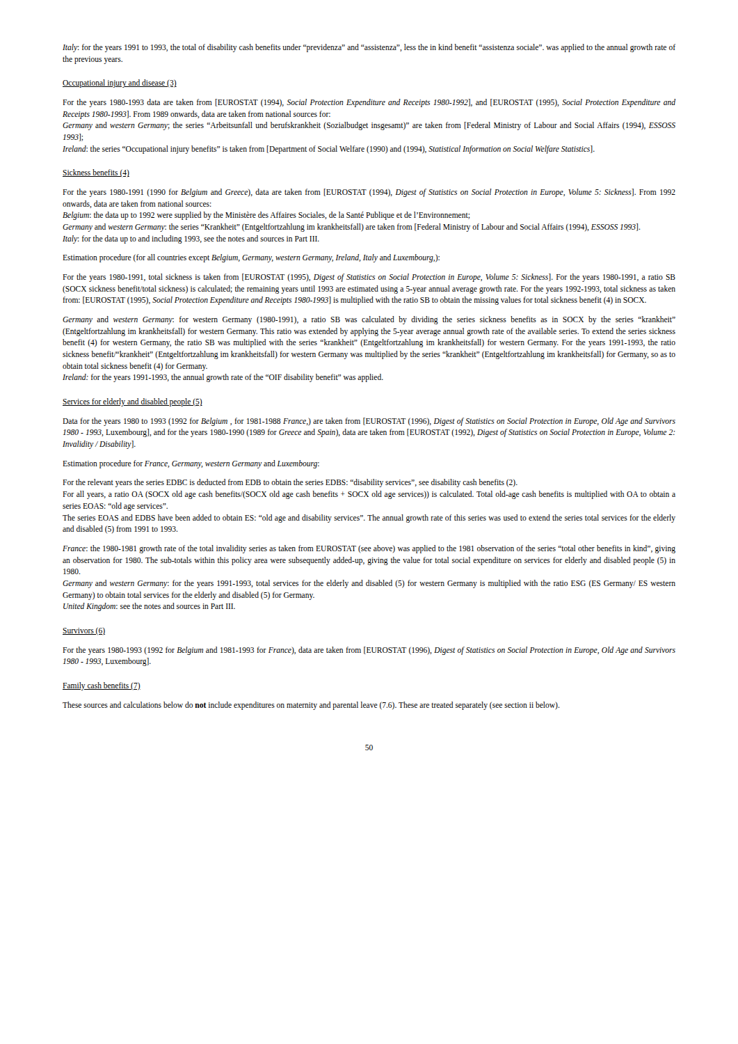Italy: for the years 1991 to 1993, the total of disability cash benefits under “previdenza” and “assistenza”, less the in kind benefit “assistenza sociale”. was applied to the annual growth rate of the previous years.
Occupational injury and disease (3)
For the years 1980-1993 data are taken from [EUROSTAT (1994), Social Protection Expenditure and Receipts 1980-1992], and [EUROSTAT (1995), Social Protection Expenditure and Receipts 1980-1993]. From 1989 onwards, data are taken from national sources for:
Germany and western Germany; the series “Arbeitsunfall und berufskrankheit (Sozialbudget insgesamt)” are taken from [Federal Ministry of Labour and Social Affairs (1994), ESSOSS 1993];
Ireland: the series “Occupational injury benefits” is taken from [Department of Social Welfare (1990) and (1994), Statistical Information on Social Welfare Statistics].
Sickness benefits (4)
For the years 1980-1991 (1990 for Belgium and Greece), data are taken from [EUROSTAT (1994), Digest of Statistics on Social Protection in Europe, Volume 5: Sickness]. From 1992 onwards, data are taken from national sources:
Belgium: the data up to 1992 were supplied by the Ministère des Affaires Sociales, de la Santé Publique et de l’Environnement;
Germany and western Germany: the series “Krankheit” (Entgeltfortzahlung im krankheitsfall) are taken from [Federal Ministry of Labour and Social Affairs (1994), ESSOSS 1993].
Italy: for the data up to and including 1993, see the notes and sources in Part III.
Estimation procedure (for all countries except Belgium, Germany, western Germany, Ireland, Italy and Luxembourg,):
For the years 1980-1991, total sickness is taken from [EUROSTAT (1995), Digest of Statistics on Social Protection in Europe, Volume 5: Sickness]. For the years 1980-1991, a ratio SB (SOCX sickness benefit/total sickness) is calculated; the remaining years until 1993 are estimated using a 5-year annual average growth rate. For the years 1992-1993, total sickness as taken from: [EUROSTAT (1995), Social Protection Expenditure and Receipts 1980-1993] is multiplied with the ratio SB to obtain the missing values for total sickness benefit (4) in SOCX.
Germany and western Germany: for western Germany (1980-1991), a ratio SB was calculated by dividing the series sickness benefits as in SOCX by the series “krankheit” (Entgeltfortzahlung im krankheitsfall) for western Germany. This ratio was extended by applying the 5-year average annual growth rate of the available series. To extend the series sickness benefit (4) for western Germany, the ratio SB was multiplied with the series “krankheit” (Entgeltfortzahlung im krankheitsfall) for western Germany. For the years 1991-1993, the ratio sickness benefit/“krankheit” (Entgeltfortzahlung im krankheitsfall) for western Germany was multiplied by the series “krankheit” (Entgeltfortzahlung im krankheitsfall) for Germany, so as to obtain total sickness benefit (4) for Germany.
Ireland: for the years 1991-1993, the annual growth rate of the “OIF disability benefit” was applied.
Services for elderly and disabled people (5)
Data for the years 1980 to 1993 (1992 for Belgium , for 1981-1988 France,) are taken from [EUROSTAT (1996), Digest of Statistics on Social Protection in Europe, Old Age and Survivors 1980 - 1993, Luxembourg], and for the years 1980-1990 (1989 for Greece and Spain), data are taken from [EUROSTAT (1992), Digest of Statistics on Social Protection in Europe, Volume 2: Invalidity / Disability].
Estimation procedure for France, Germany, western Germany and Luxembourg:
For the relevant years the series EDBC is deducted from EDB to obtain the series EDBS: “disability services”, see disability cash benefits (2).
For all years, a ratio OA (SOCX old age cash benefits/(SOCX old age cash benefits + SOCX old age services)) is calculated. Total old-age cash benefits is multiplied with OA to obtain a series EOAS: “old age services”.
The series EOAS and EDBS have been added to obtain ES: “old age and disability services”. The annual growth rate of this series was used to extend the series total services for the elderly and disabled (5) from 1991 to 1993.
France: the 1980-1981 growth rate of the total invalidity series as taken from EUROSTAT (see above) was applied to the 1981 observation of the series “total other benefits in kind”, giving an observation for 1980. The sub-totals within this policy area were subsequently added-up, giving the value for total social expenditure on services for elderly and disabled people (5) in 1980.
Germany and western Germany: for the years 1991-1993, total services for the elderly and disabled (5) for western Germany is multiplied with the ratio ESG (ES Germany/ ES western Germany) to obtain total services for the elderly and disabled (5) for Germany.
United Kingdom: see the notes and sources in Part III.
Survivors (6)
For the years 1980-1993 (1992 for Belgium and 1981-1993 for France), data are taken from [EUROSTAT (1996), Digest of Statistics on Social Protection in Europe, Old Age and Survivors 1980 - 1993, Luxembourg].
Family cash benefits (7)
These sources and calculations below do not include expenditures on maternity and parental leave (7.6). These are treated separately (see section ii below).
50